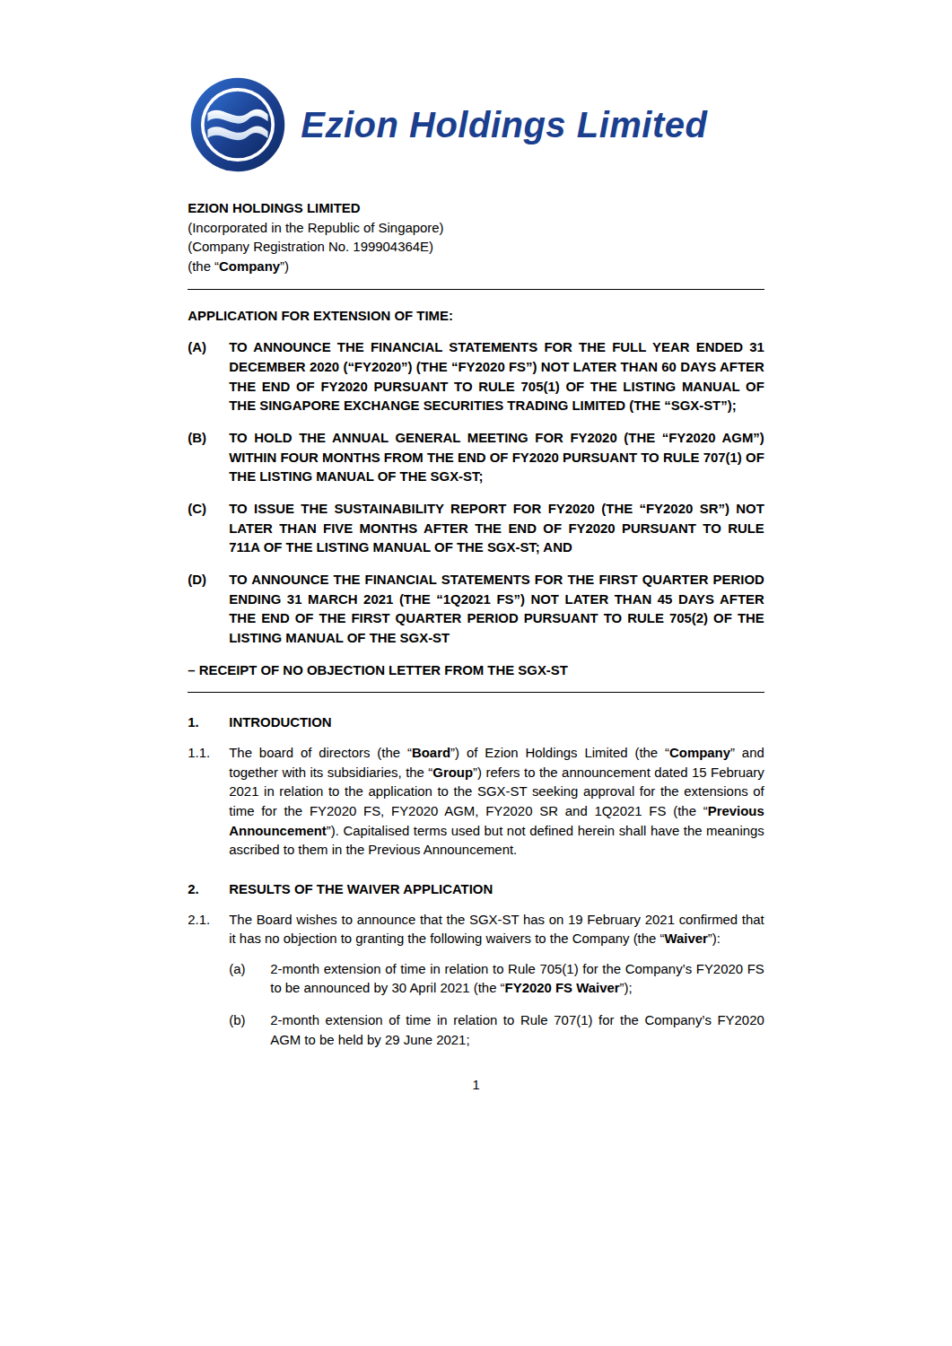Ezion Holdings Limited
EZION HOLDINGS LIMITED
(Incorporated in the Republic of Singapore)
(Company Registration No. 199904364E)
(the “Company”)
APPLICATION FOR EXTENSION OF TIME:
(A) TO ANNOUNCE THE FINANCIAL STATEMENTS FOR THE FULL YEAR ENDED 31 DECEMBER 2020 (“FY2020”) (THE “FY2020 FS”) NOT LATER THAN 60 DAYS AFTER THE END OF FY2020 PURSUANT TO RULE 705(1) OF THE LISTING MANUAL OF THE SINGAPORE EXCHANGE SECURITIES TRADING LIMITED (THE “SGX-ST”);
(B) TO HOLD THE ANNUAL GENERAL MEETING FOR FY2020 (THE “FY2020 AGM”) WITHIN FOUR MONTHS FROM THE END OF FY2020 PURSUANT TO RULE 707(1) OF THE LISTING MANUAL OF THE SGX-ST;
(C) TO ISSUE THE SUSTAINABILITY REPORT FOR FY2020 (THE “FY2020 SR”) NOT LATER THAN FIVE MONTHS AFTER THE END OF FY2020 PURSUANT TO RULE 711A OF THE LISTING MANUAL OF THE SGX-ST; AND
(D) TO ANNOUNCE THE FINANCIAL STATEMENTS FOR THE FIRST QUARTER PERIOD ENDING 31 MARCH 2021 (THE “1Q2021 FS”) NOT LATER THAN 45 DAYS AFTER THE END OF THE FIRST QUARTER PERIOD PURSUANT TO RULE 705(2) OF THE LISTING MANUAL OF THE SGX-ST
– RECEIPT OF NO OBJECTION LETTER FROM THE SGX-ST
1. INTRODUCTION
1.1.
The board of directors (the “Board”) of Ezion Holdings Limited (the “Company” and together with its subsidiaries, the “Group”) refers to the announcement dated 15 February 2021 in relation to the application to the SGX-ST seeking approval for the extensions of time for the FY2020 FS, FY2020 AGM, FY2020 SR and 1Q2021 FS (the “Previous Announcement”). Capitalised terms used but not defined herein shall have the meanings ascribed to them in the Previous Announcement.
2. RESULTS OF THE WAIVER APPLICATION
2.1.
The Board wishes to announce that the SGX-ST has on 19 February 2021 confirmed that it has no objection to granting the following waivers to the Company (the “Waiver”):
(a) 2-month extension of time in relation to Rule 705(1) for the Company’s FY2020 FS to be announced by 30 April 2021 (the “FY2020 FS Waiver”);
(b) 2-month extension of time in relation to Rule 707(1) for the Company’s FY2020 AGM to be held by 29 June 2021;
1